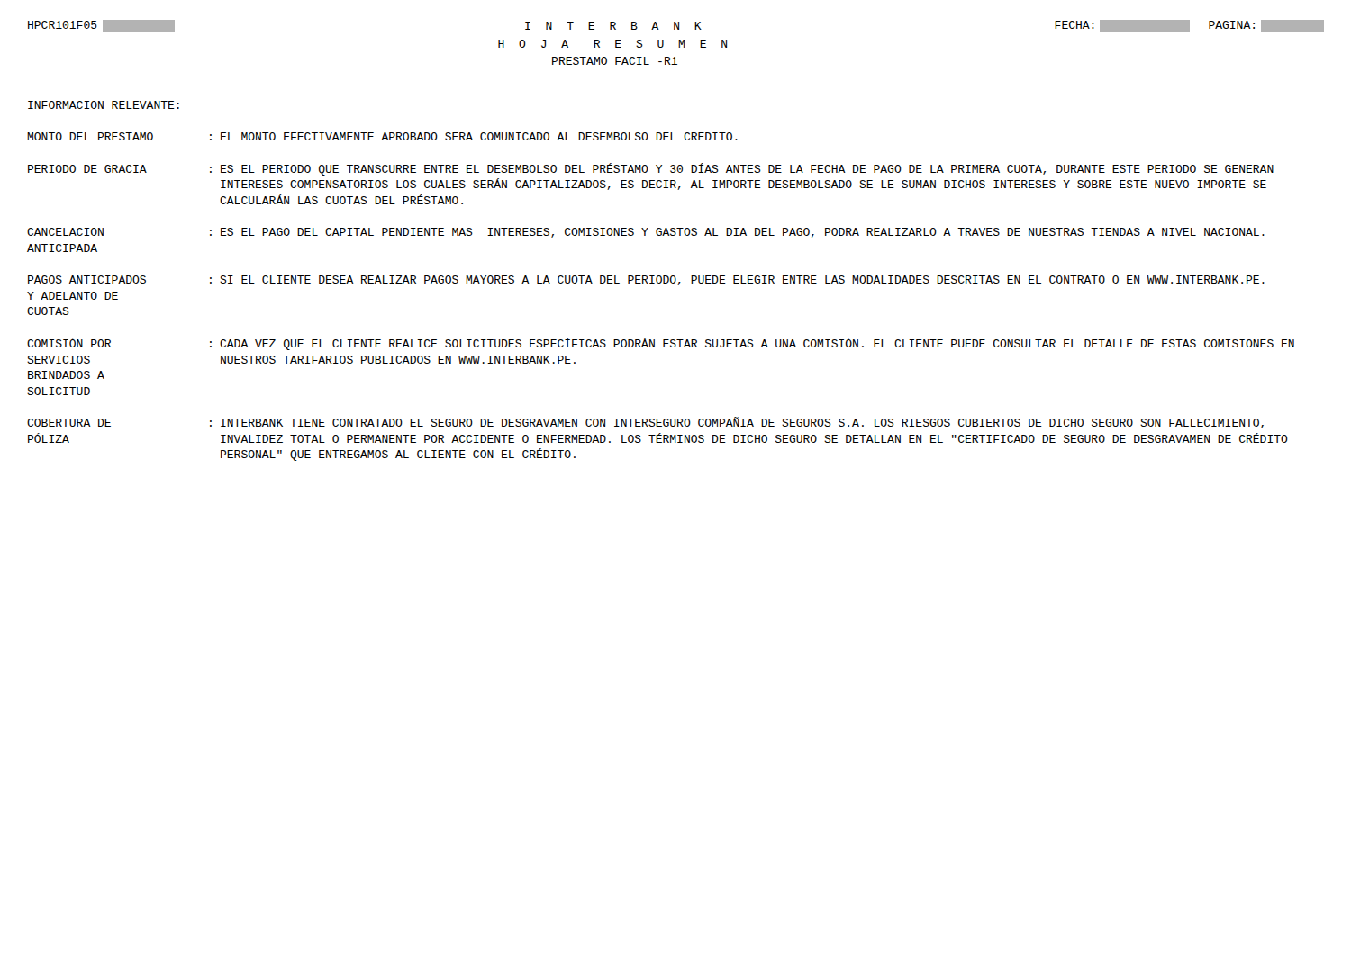HPCR101F05
I N T E R B A N K
H O J A R E S U M E N
PRESTAMO FACIL -R1
FECHA: PAGINA:
INFORMACION RELEVANTE:
| MONTO DEL PRESTAMO | : | EL MONTO EFECTIVAMENTE APROBADO SERA COMUNICADO AL DESEMBOLSO DEL CREDITO. |
| PERIODO DE GRACIA | : | ES EL PERIODO QUE TRANSCURRE ENTRE EL DESEMBOLSO DEL PRÉSTAMO Y 30 DÍAS ANTES DE LA FECHA DE PAGO DE LA PRIMERA CUOTA, DURANTE ESTE PERIODO SE GENERAN INTERESES COMPENSATORIOS LOS CUALES SERÁN CAPITALIZADOS, ES DECIR, AL IMPORTE DESEMBOLSADO SE LE SUMAN DICHOS INTERESES Y SOBRE ESTE NUEVO IMPORTE SE CALCULARÁN LAS CUOTAS DEL PRÉSTAMO. |
| CANCELACION ANTICIPADA | : | ES EL PAGO DEL CAPITAL PENDIENTE MAS INTERESES, COMISIONES Y GASTOS AL DIA DEL PAGO, PODRA REALIZARLO A TRAVES DE NUESTRAS TIENDAS A NIVEL NACIONAL. |
| PAGOS ANTICIPADOS Y ADELANTO DE CUOTAS | : | SI EL CLIENTE DESEA REALIZAR PAGOS MAYORES A LA CUOTA DEL PERIODO, PUEDE ELEGIR ENTRE LAS MODALIDADES DESCRITAS EN EL CONTRATO O EN WWW.INTERBANK.PE. |
| COMISIÓN POR SERVICIOS BRINDADOS A SOLICITUD | : | CADA VEZ QUE EL CLIENTE REALICE SOLICITUDES ESPECÍFICAS PODRÁN ESTAR SUJETAS A UNA COMISIÓN. EL CLIENTE PUEDE CONSULTAR EL DETALLE DE ESTAS COMISIONES EN NUESTROS TARIFARIOS PUBLICADOS EN WWW.INTERBANK.PE. |
| COBERTURA DE PÓLIZA | : | INTERBANK TIENE CONTRATADO EL SEGURO DE DESGRAVAMEN CON INTERSEGURO COMPAÑIA DE SEGUROS S.A. LOS RIESGOS CUBIERTOS DE DICHO SEGURO SON FALLECIMIENTO, INVALIDEZ TOTAL O PERMANENTE POR ACCIDENTE O ENFERMEDAD. LOS TÉRMINOS DE DICHO SEGURO SE DETALLAN EN EL "CERTIFICADO DE SEGURO DE DESGRAVAMEN DE CRÉDITO PERSONAL" QUE ENTREGAMOS AL CLIENTE CON EL CRÉDITO. |